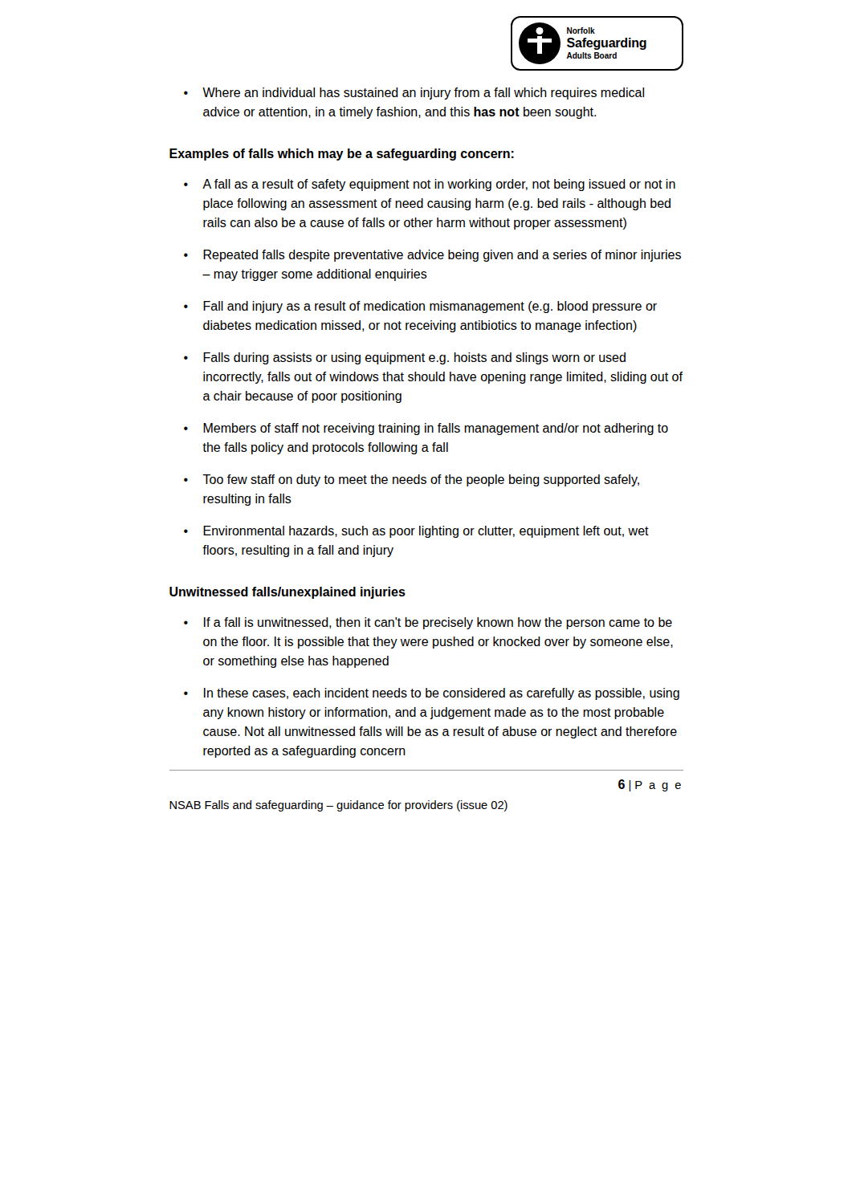Norfolk
Safeguarding
Adults Board
Where an individual has sustained an injury from a fall which requires medical advice or attention, in a timely fashion, and this has not been sought.
Examples of falls which may be a safeguarding concern:
A fall as a result of safety equipment not in working order, not being issued or not in place following an assessment of need causing harm (e.g. bed rails - although bed rails can also be a cause of falls or other harm without proper assessment)
Repeated falls despite preventative advice being given and a series of minor injuries – may trigger some additional enquiries
Fall and injury as a result of medication mismanagement (e.g. blood pressure or diabetes medication missed, or not receiving antibiotics to manage infection)
Falls during assists or using equipment e.g. hoists and slings worn or used incorrectly, falls out of windows that should have opening range limited, sliding out of a chair because of poor positioning
Members of staff not receiving training in falls management and/or not adhering to the falls policy and protocols following a fall
Too few staff on duty to meet the needs of the people being supported safely, resulting in falls
Environmental hazards, such as poor lighting or clutter, equipment left out, wet floors, resulting in a fall and injury
Unwitnessed falls/unexplained injuries
If a fall is unwitnessed, then it can't be precisely known how the person came to be on the floor. It is possible that they were pushed or knocked over by someone else, or something else has happened
In these cases, each incident needs to be considered as carefully as possible, using any known history or information, and a judgement made as to the most probable cause. Not all unwitnessed falls will be as a result of abuse or neglect and therefore reported as a safeguarding concern
6 | P a g e
NSAB Falls and safeguarding – guidance for providers (issue 02)